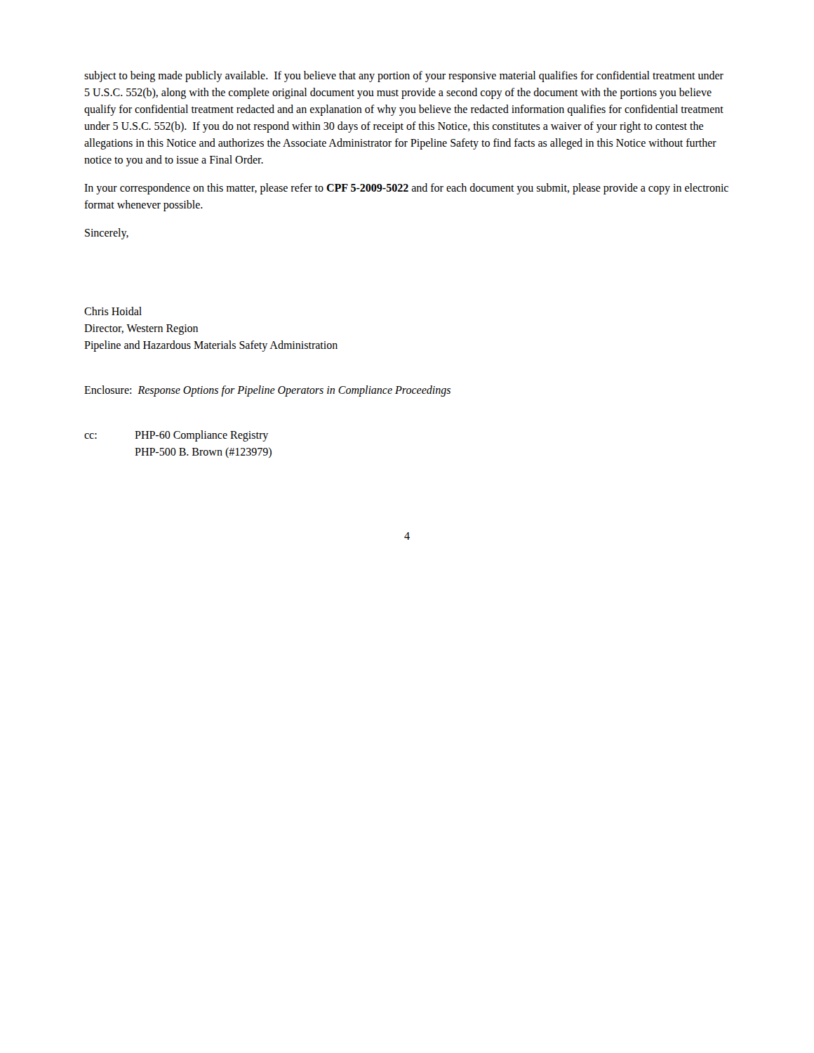subject to being made publicly available. If you believe that any portion of your responsive material qualifies for confidential treatment under 5 U.S.C. 552(b), along with the complete original document you must provide a second copy of the document with the portions you believe qualify for confidential treatment redacted and an explanation of why you believe the redacted information qualifies for confidential treatment under 5 U.S.C. 552(b). If you do not respond within 30 days of receipt of this Notice, this constitutes a waiver of your right to contest the allegations in this Notice and authorizes the Associate Administrator for Pipeline Safety to find facts as alleged in this Notice without further notice to you and to issue a Final Order.
In your correspondence on this matter, please refer to CPF 5-2009-5022 and for each document you submit, please provide a copy in electronic format whenever possible.
Sincerely,
Chris Hoidal
Director, Western Region
Pipeline and Hazardous Materials Safety Administration
Enclosure: Response Options for Pipeline Operators in Compliance Proceedings
cc: PHP-60 Compliance Registry
PHP-500 B. Brown (#123979)
4